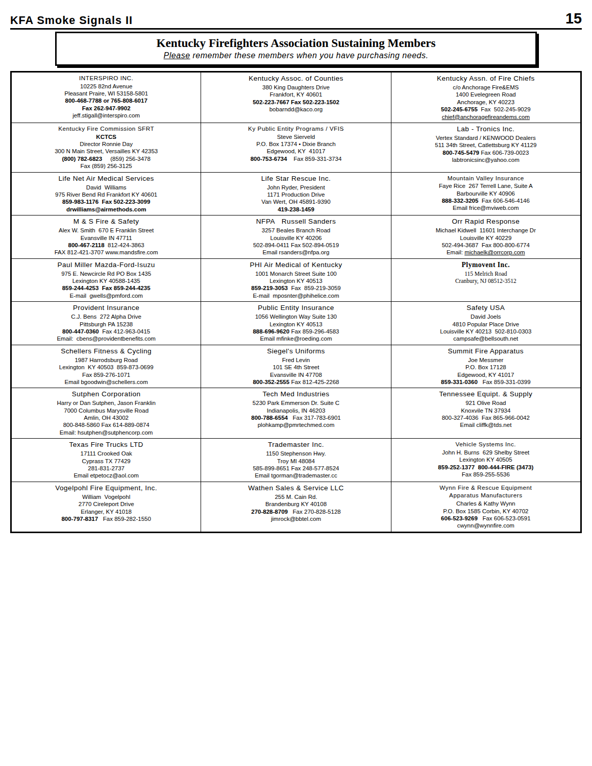KFA Smoke Signals II
15
Kentucky Firefighters Association Sustaining Members
Please remember these members when you have purchasing needs.
| INTERSPIRO INC. 10225 82nd Avenue Pleasant Praire, WI 53158-5801 800-468-7788 or 765-808-6017 Fax 262-947-9902 jeff.stigall@interspiro.com | Kentucky Assoc. of Counties 380 King Daughters Drive Frankfort, KY 40601 502-223-7667 Fax 502-223-1502 bobarndd@kaco.org | Kentucky Assn. of Fire Chiefs c/o Anchorage Fire&EMS 1400 Evelegreen Road Anchorage, KY 40223 502-245-6755 Fax 502-245-9029 chief@anchoragefireandems.com |
| Kentucky Fire Commission SFRT KCTCS Director Ronnie Day 300 N Main Street, Versailles KY 42353 (800) 782-6823 (859) 256-3478 Fax (859) 256-3125 | Ky Public Entity Programs / VFIS Steve Sierveld P.O. Box 17374 • Dixie Branch Edgewood, KY 41017 800-753-6734 Fax 859-331-3734 | Lab - Tronics Inc. Vertex Standard / KENWOOD Dealers 511 34th Street, Catlettsburg KY 41129 800-745-5479 Fax 606-739-0023 labtronicsinc@yahoo.com |
| Life Net Air Medical Services David Williams 975 River Bend Rd Frankfort KY 40601 859-983-1176 Fax 502-223-3099 drwilliams@airmethods.com | Life Star Rescue Inc. John Ryder, President 1171 Production Drive Van Wert, OH 45891-9390 419-238-1459 | Mountain Valley Insurance Faye Rice 267 Terrell Lane, Suite A Barbourville KY 40906 888-332-3205 Fax 606-546-4146 Email frice@mviweb.com |
| M & S Fire & Safety Alex W. Smith 670 E Franklin Street Evansville IN 47711 800-467-2118 812-424-3863 FAX 812-421-3707 www.mandsfire.com | NFPA Russell Sanders 3257 Beales Branch Road Louisville KY 40206 502-894-0411 Fax 502-894-0519 Email rsanders@nfpa.org | Orr Rapid Response Michael Kidwell 11601 Interchange Dr Louisville KY 40229 502-494-3687 Fax 800-800-6774 Email: michaelk@orrcorp.com |
| Paul Miller Mazda-Ford-Isuzu 975 E. Newcircle Rd PO Box 1435 Lexington KY 40588-1435 859-244-4253 Fax 859-244-4235 E-mail gwells@pmford.com | PHI Air Medical of Kentucky 1001 Monarch Street Suite 100 Lexington KY 40513 859-219-3053 Fax 859-219-3059 E-mail mposnter@phihelice.com | Plymovent Inc. 115 Melrich Road Cranbury, NJ 08512-3512 |
| Provident Insurance C.J. Bens 272 Alpha Drive Pittsburgh PA 15238 800-447-0360 Fax 412-963-0415 Email: cbens@providentbenefits.com | Public Entity Insurance 1056 Wellington Way Suite 130 Lexington KY 40513 888-696-9620 Fax 859-296-4583 Email mfinke@roeding.com | Safety USA David Joels 4810 Popular Place Drive Louisville KY 40213 502-810-0303 campsafe@bellsouth.net |
| Schellers Fitness & Cycling 1987 Harrodsburg Road Lexington KY 40503 859-873-0699 Fax 859-276-1071 Email bgoodwin@schellers.com | Siegel's Uniforms Fred Levin 101 SE 4th Street Evansville IN 47708 800-352-2555 Fax 812-425-2268 | Summit Fire Apparatus Joe Messmer P.O. Box 17128 Edgewood, KY 41017 859-331-0360 Fax 859-331-0399 |
| Sutphen Corporation Harry or Dan Sutphen, Jason Franklin 7000 Columbus Marysville Road Amlin, OH 43002 800-848-5860 Fax 614-889-0874 Email: hsutphen@sutphencorp.com | Tech Med Industries 5230 Park Emmerson Dr. Suite C Indianapolis, IN 46203 800-788-6554 Fax 317-783-6901 plohkamp@pmrtechmed.com | Tennessee Equipt. & Supply 921 Olive Road Knoxvile TN 37934 800-327-4036 Fax 865-966-0042 Email cliffk@tds.net |
| Texas Fire Trucks LTD 17111 Crooked Oak Cyprass TX 77429 281-831-2737 Email etpetocz@aol.com | Trademaster Inc. 1150 Stephenson Hwy. Troy MI 48084 585-899-8651 Fax 248-577-8524 Email tgorman@trademaster.cc | Vehicle Systems Inc. John H. Burns 629 Shelby Street Lexington KY 40505 859-252-1377 800-444-FIRE (3473) Fax 859-255-5536 |
| Vogelpohl Fire Equipment, Inc. William Vogelpohl 2770 Cireleport Drive Erlanger, KY 41018 800-797-8317 Fax 859-282-1550 | Wathen Sales & Service LLC 255 M. Cain Rd. Brandenburg KY 40108 270-828-8709 Fax 270-828-5128 jimrock@bbtel.com | Wynn Fire & Rescue Equipment Apparatus Manufacturers Charles & Kathy Wynn P.O. Box 1585 Corbin, KY 40702 606-523-9269 Fax 606-523-0591 cwynn@wynnfire.com |